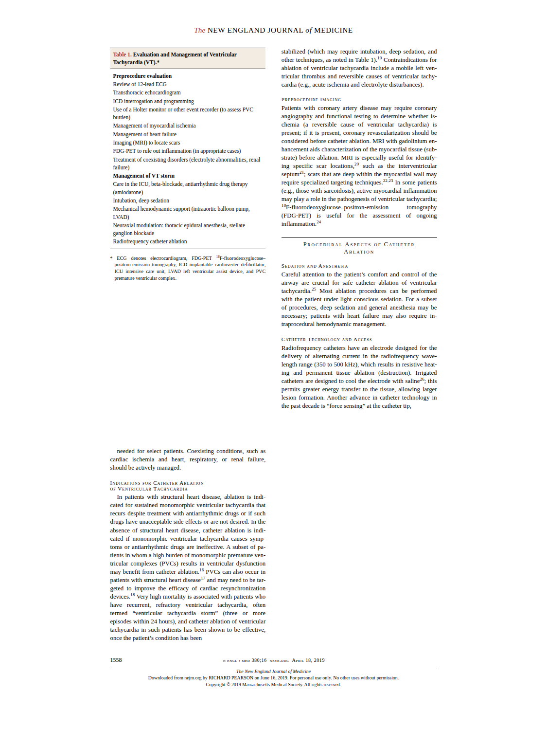The NEW ENGLAND JOURNAL of MEDICINE
Table 1. Evaluation and Management of Ventricular Tachycardia (VT).*
Preprocedure evaluation
Review of 12-lead ECG
Transthoracic echocardiogram
ICD interrogation and programming
Use of a Holter monitor or other event recorder (to assess PVC burden)
Management of myocardial ischemia
Management of heart failure
Imaging (MRI) to locate scars
FDG-PET to rule out inflammation (in appropriate cases)
Treatment of coexisting disorders (electrolyte abnormalities, renal failure)
Management of VT storm
Care in the ICU, beta-blockade, antiarrhythmic drug therapy (amiodarone)
Intubation, deep sedation
Mechanical hemodynamic support (intraaortic balloon pump, LVAD)
Neuraxial modulation: thoracic epidural anesthesia, stellate ganglion blockade
Radiofrequency catheter ablation
* ECG denotes electrocardiogram, FDG-PET 18F-fluorodeoxyglucose–positron-emission tomography, ICD implantable cardioverter–defibrillator, ICU intensive care unit, LVAD left ventricular assist device, and PVC premature ventricular complex.
needed for select patients. Coexisting conditions, such as cardiac ischemia and heart, respiratory, or renal failure, should be actively managed.
Indications for Catheter Ablation
of Ventricular Tachycardia
In patients with structural heart disease, ablation is indicated for sustained monomorphic ventricular tachycardia that recurs despite treatment with antiarrhythmic drugs or if such drugs have unacceptable side effects or are not desired. In the absence of structural heart disease, catheter ablation is indicated if monomorphic ventricular tachycardia causes symptoms or antiarrhythmic drugs are ineffective. A subset of patients in whom a high burden of monomorphic premature ventricular complexes (PVCs) results in ventricular dysfunction may benefit from catheter ablation.16 PVCs can also occur in patients with structural heart disease17 and may need to be targeted to improve the efficacy of cardiac resynchronization devices.18 Very high mortality is associated with patients who have recurrent, refractory ventricular tachycardia, often termed “ventricular tachycardia storm” (three or more episodes within 24 hours), and catheter ablation of ventricular tachycardia in such patients has been shown to be effective, once the patient’s condition has been
stabilized (which may require intubation, deep sedation, and other techniques, as noted in Table 1).19 Contraindications for ablation of ventricular tachycardia include a mobile left ventricular thrombus and reversible causes of ventricular tachycardia (e.g., acute ischemia and electrolyte disturbances).
Preprocedure Imaging
Patients with coronary artery disease may require coronary angiography and functional testing to determine whether ischemia (a reversible cause of ventricular tachycardia) is present; if it is present, coronary revascularization should be considered before catheter ablation. MRI with gadolinium enhancement aids characterization of the myocardial tissue (substrate) before ablation. MRI is especially useful for identifying specific scar locations,20 such as the interventricular septum21; scars that are deep within the myocardial wall may require specialized targeting techniques.22,23 In some patients (e.g., those with sarcoidosis), active myocardial inflammation may play a role in the pathogenesis of ventricular tachycardia; 18F-fluorodeoxyglucose–positron-emission tomography (FDG-PET) is useful for the assessment of ongoing inflammation.24
Procedural Aspects of CatheterAblation
Sedation and Anesthesia
Careful attention to the patient’s comfort and control of the airway are crucial for safe catheter ablation of ventricular tachycardia.25 Most ablation procedures can be performed with the patient under light conscious sedation. For a subset of procedures, deep sedation and general anesthesia may be necessary; patients with heart failure may also require intraprocedural hemodynamic management.
Catheter Technology and Access
Radiofrequency catheters have an electrode designed for the delivery of alternating current in the radiofrequency wavelength range (350 to 500 kHz), which results in resistive heating and permanent tissue ablation (destruction). Irrigated catheters are designed to cool the electrode with saline26; this permits greater energy transfer to the tissue, allowing larger lesion formation. Another advance in catheter technology in the past decade is “force sensing” at the catheter tip,
1558 n engl j med 380;16 nejm.org April 18, 2019
The New England Journal of Medicine
Downloaded from nejm.org by RICHARD PEARSON on June 16, 2019. For personal use only. No other uses without permission.
Copyright © 2019 Massachusetts Medical Society. All rights reserved.